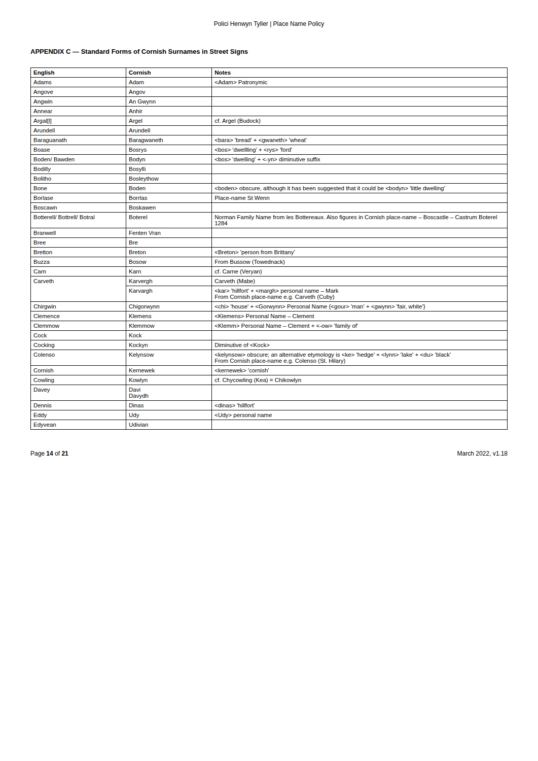Polici Henwyn Tyller | Place Name Policy
APPENDIX C — Standard Forms of Cornish Surnames in Street Signs
| English | Cornish | Notes |
| --- | --- | --- |
| Adams | Adam | <Adam> Patronymic |
| Angove | Angov | |
| Angwin | An Gwynn | |
| Annear | Anhir | |
| Argal[l] | Argel | cf. Argel (Budock) |
| Arundell | Arundell | |
| Baraguanath | Baragwaneth | <bara> 'bread' + <gwaneth> 'wheat' |
| Boase | Bosrys | <bos> 'dwellling' + <rys> 'ford' |
| Boden/ Bawden | Bodyn | <bos> 'dwelling' + <-yn> diminutive suffix |
| Bodilly | Bosylli | |
| Bolitho | Bosleythow | |
| Bone | Boden | <boden> obscure, although it has been suggested that it could be <bodyn> 'little dwelling' |
| Borlase | Borrlas | Place-name St Wenn |
| Boscawn | Boskawen | |
| Botterell/ Bottrell/ Botral | Boterel | Norman Family Name from les Bottereaux. Also figures in Cornish place-name – Boscastle – Castrum Boterel 1284 |
| Branwell | Fenten Vran | |
| Bree | Bre | |
| Bretton | Breton | <Breton> 'person from Brittany' |
| Buzza | Bosow | From Bussow (Towednack) |
| Carn | Karn | cf. Carne (Veryan) |
| Carveth | Karvergh | Carveth (Mabe) |
| Karvargh | <kar> 'hillfort' + <margh> personal name – Mark From Cornish place-name e.g. Carveth (Cuby) |
| Chirgwin | Chigorwynn | <chi> 'house' + <Gorwynn> Personal Name {<gour> 'man' + <gwynn> 'fair, white'} |
| Clemence | Klemens | <Klemens> Personal Name – Clement |
| Clemmow | Klemmow | <Klemm> Personal Name – Clement + <-ow> 'family of' |
| Cock | Kock | |
| Cocking | Kockyn | Diminutive of <Kock> |
| Colenso | Kelynsow | <kelynsow> obscure; an alternative etymology is <ke> 'hedge' + <lynn> 'lake' + <du> 'black' From Cornish place-name e.g. Colenso (St. Hilary) |
| Cornish | Kernewek | <kernewek> 'cornish' |
| Cowling | Kowlyn | cf. Chycowling (Kea) = Chikowlyn |
| Davey | Davi Davydh | |
| Dennis | Dinas | <dinas> 'hillfort' |
| Eddy | Udy | <Udy> personal name |
| Edyvean | Udivian | |
Page 14 of 21
March 2022, v1.18